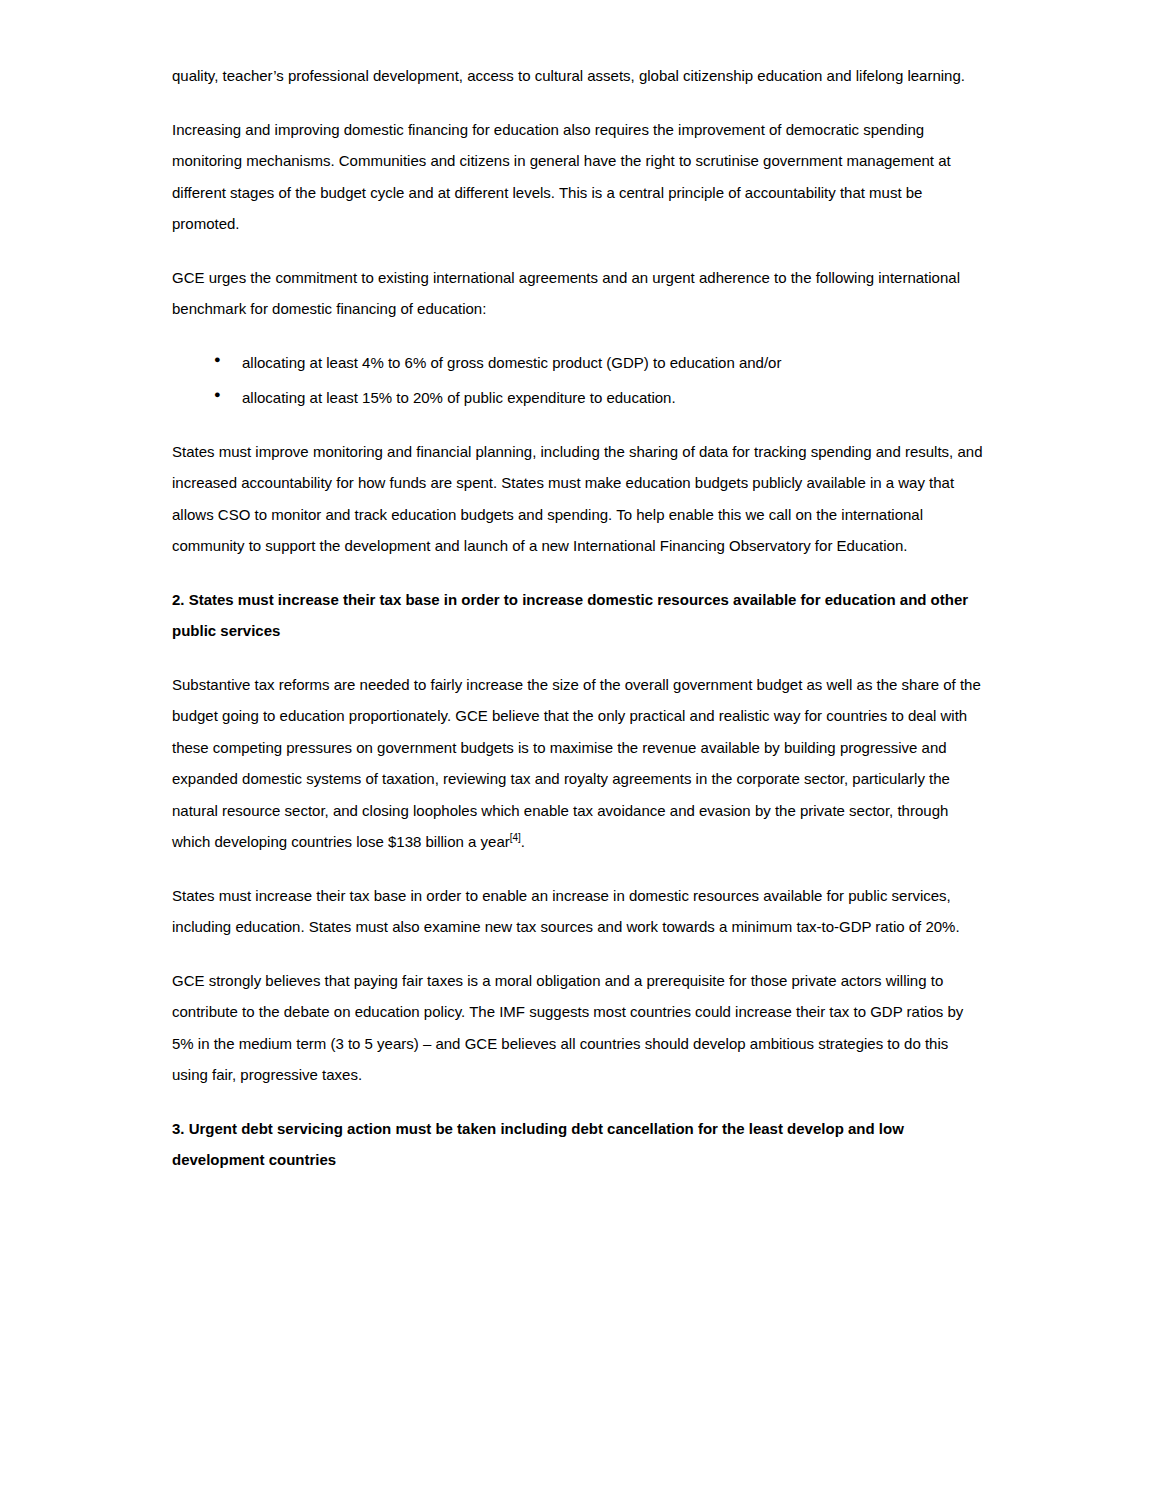quality, teacher’s professional development, access to cultural assets, global citizenship education and lifelong learning.
Increasing and improving domestic financing for education also requires the improvement of democratic spending monitoring mechanisms. Communities and citizens in general have the right to scrutinise government management at different stages of the budget cycle and at different levels. This is a central principle of accountability that must be promoted.
GCE urges the commitment to existing international agreements and an urgent adherence to the following international benchmark for domestic financing of education:
allocating at least 4% to 6% of gross domestic product (GDP) to education and/or
allocating at least 15% to 20% of public expenditure to education.
States must improve monitoring and financial planning, including the sharing of data for tracking spending and results, and increased accountability for how funds are spent. States must make education budgets publicly available in a way that allows CSO to monitor and track education budgets and spending. To help enable this we call on the international community to support the development and launch of a new International Financing Observatory for Education.
2. States must increase their tax base in order to increase domestic resources available for education and other public services
Substantive tax reforms are needed to fairly increase the size of the overall government budget as well as the share of the budget going to education proportionately. GCE believe that the only practical and realistic way for countries to deal with these competing pressures on government budgets is to maximise the revenue available by building progressive and expanded domestic systems of taxation, reviewing tax and royalty agreements in the corporate sector, particularly the natural resource sector, and closing loopholes which enable tax avoidance and evasion by the private sector, through which developing countries lose $138 billion a year[4].
States must increase their tax base in order to enable an increase in domestic resources available for public services, including education. States must also examine new tax sources and work towards a minimum tax-to-GDP ratio of 20%.
GCE strongly believes that paying fair taxes is a moral obligation and a prerequisite for those private actors willing to contribute to the debate on education policy. The IMF suggests most countries could increase their tax to GDP ratios by 5% in the medium term (3 to 5 years) – and GCE believes all countries should develop ambitious strategies to do this using fair, progressive taxes.
3. Urgent debt servicing action must be taken including debt cancellation for the least develop and low development countries